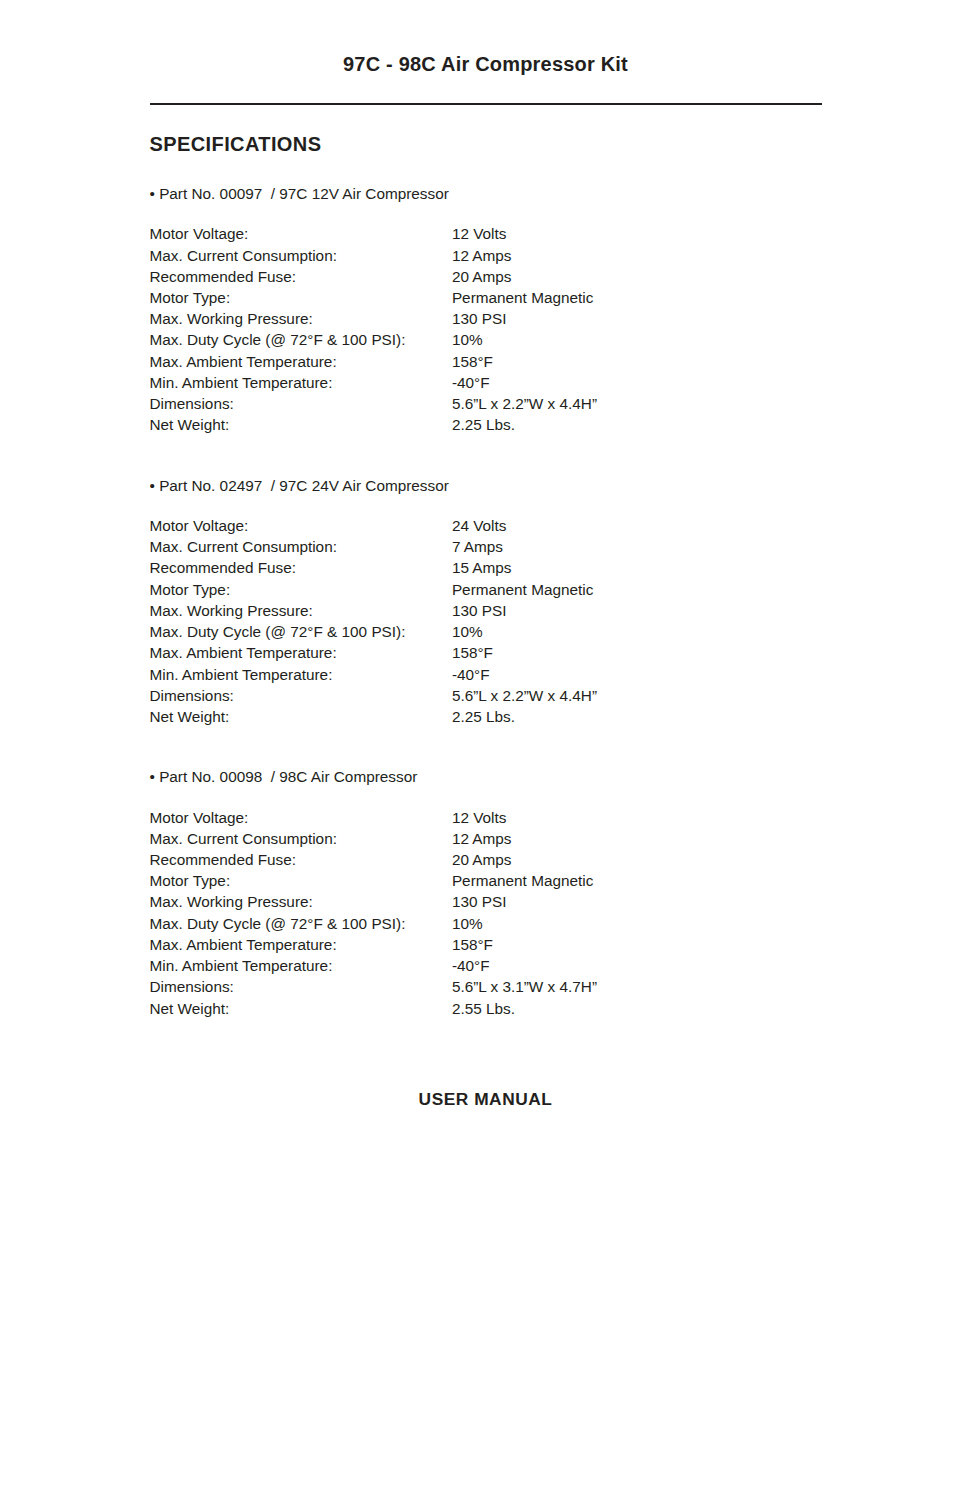97C - 98C Air Compressor Kit
SPECIFICATIONS
• Part No. 00097 / 97C 12V Air Compressor
| Motor Voltage: | 12 Volts |
| Max. Current Consumption: | 12 Amps |
| Recommended Fuse: | 20 Amps |
| Motor Type: | Permanent Magnetic |
| Max. Working Pressure: | 130 PSI |
| Max. Duty Cycle (@ 72°F & 100 PSI): | 10% |
| Max. Ambient Temperature: | 158°F |
| Min. Ambient Temperature: | -40°F |
| Dimensions: | 5.6”L x 2.2”W x 4.4H” |
| Net Weight: | 2.25 Lbs. |
• Part No. 02497 / 97C 24V Air Compressor
| Motor Voltage: | 24 Volts |
| Max. Current Consumption: | 7 Amps |
| Recommended Fuse: | 15 Amps |
| Motor Type: | Permanent Magnetic |
| Max. Working Pressure: | 130 PSI |
| Max. Duty Cycle (@ 72°F & 100 PSI): | 10% |
| Max. Ambient Temperature: | 158°F |
| Min. Ambient Temperature: | -40°F |
| Dimensions: | 5.6”L x 2.2”W x 4.4H” |
| Net Weight: | 2.25 Lbs. |
• Part No. 00098 / 98C Air Compressor
| Motor Voltage: | 12 Volts |
| Max. Current Consumption: | 12 Amps |
| Recommended Fuse: | 20 Amps |
| Motor Type: | Permanent Magnetic |
| Max. Working Pressure: | 130 PSI |
| Max. Duty Cycle (@ 72°F & 100 PSI): | 10% |
| Max. Ambient Temperature: | 158°F |
| Min. Ambient Temperature: | -40°F |
| Dimensions: | 5.6”L x 3.1”W x 4.7H” |
| Net Weight: | 2.55 Lbs. |
USER MANUAL